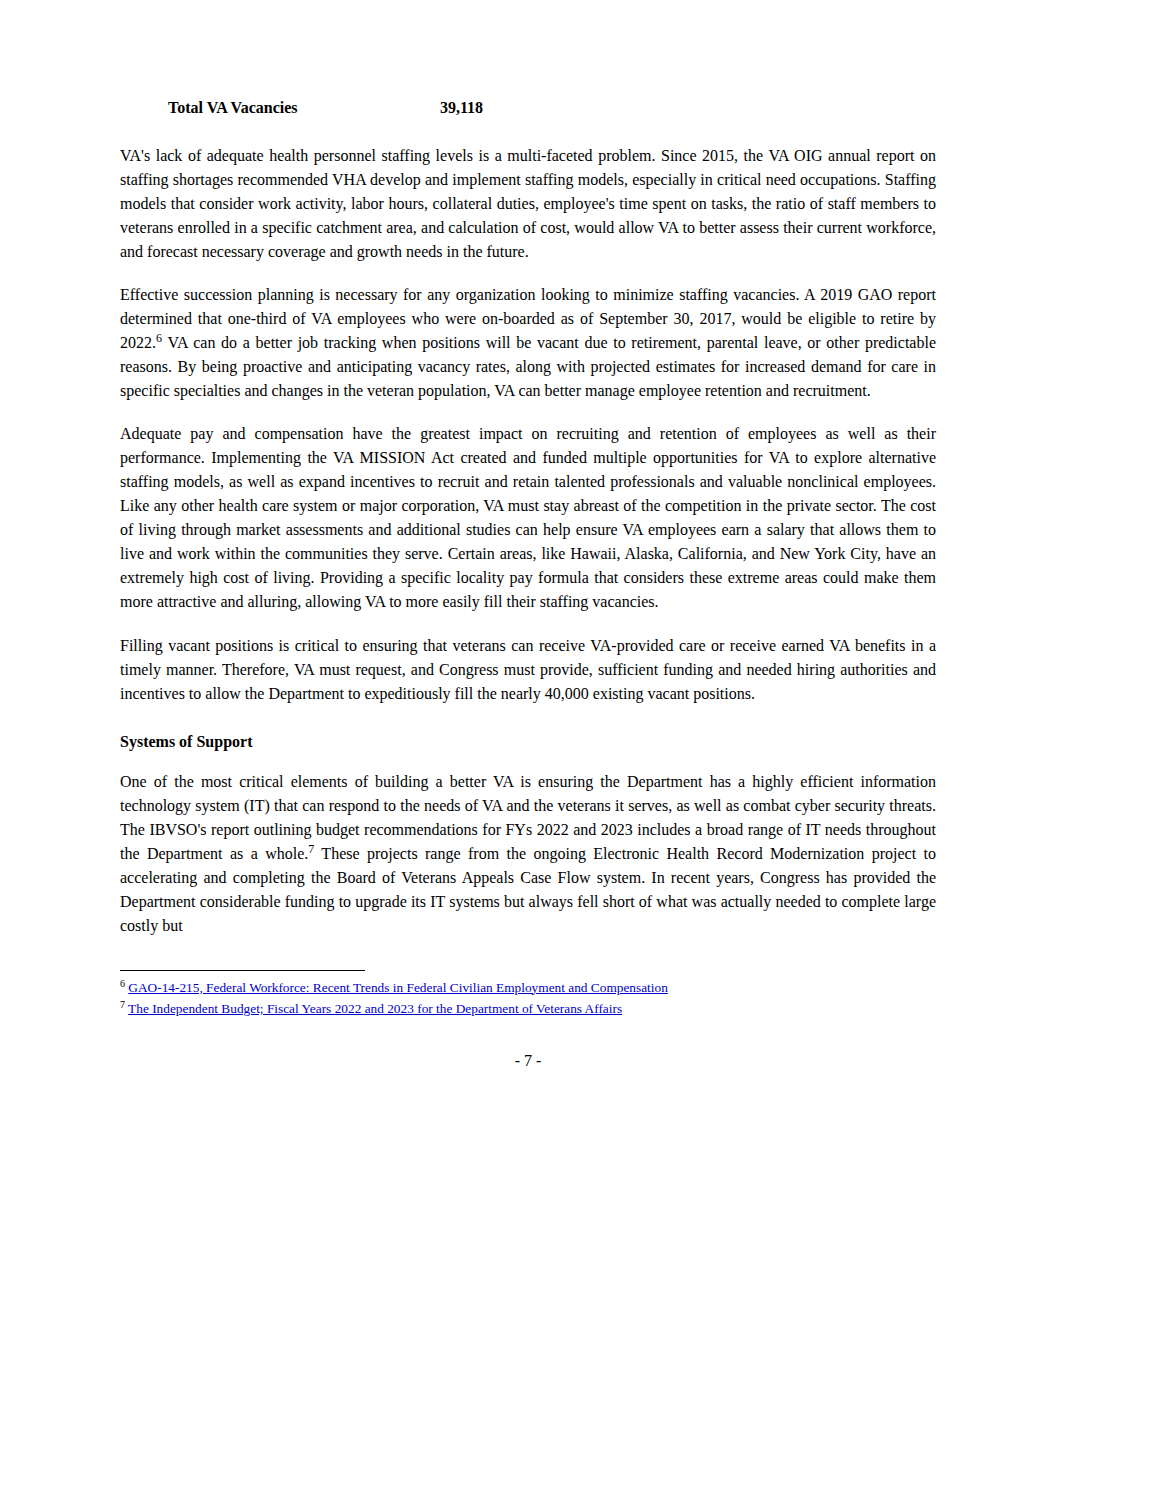Total VA Vacancies 39,118
VA's lack of adequate health personnel staffing levels is a multi-faceted problem. Since 2015, the VA OIG annual report on staffing shortages recommended VHA develop and implement staffing models, especially in critical need occupations. Staffing models that consider work activity, labor hours, collateral duties, employee's time spent on tasks, the ratio of staff members to veterans enrolled in a specific catchment area, and calculation of cost, would allow VA to better assess their current workforce, and forecast necessary coverage and growth needs in the future.
Effective succession planning is necessary for any organization looking to minimize staffing vacancies. A 2019 GAO report determined that one-third of VA employees who were on-boarded as of September 30, 2017, would be eligible to retire by 2022.6 VA can do a better job tracking when positions will be vacant due to retirement, parental leave, or other predictable reasons. By being proactive and anticipating vacancy rates, along with projected estimates for increased demand for care in specific specialties and changes in the veteran population, VA can better manage employee retention and recruitment.
Adequate pay and compensation have the greatest impact on recruiting and retention of employees as well as their performance. Implementing the VA MISSION Act created and funded multiple opportunities for VA to explore alternative staffing models, as well as expand incentives to recruit and retain talented professionals and valuable nonclinical employees. Like any other health care system or major corporation, VA must stay abreast of the competition in the private sector. The cost of living through market assessments and additional studies can help ensure VA employees earn a salary that allows them to live and work within the communities they serve. Certain areas, like Hawaii, Alaska, California, and New York City, have an extremely high cost of living. Providing a specific locality pay formula that considers these extreme areas could make them more attractive and alluring, allowing VA to more easily fill their staffing vacancies.
Filling vacant positions is critical to ensuring that veterans can receive VA-provided care or receive earned VA benefits in a timely manner. Therefore, VA must request, and Congress must provide, sufficient funding and needed hiring authorities and incentives to allow the Department to expeditiously fill the nearly 40,000 existing vacant positions.
Systems of Support
One of the most critical elements of building a better VA is ensuring the Department has a highly efficient information technology system (IT) that can respond to the needs of VA and the veterans it serves, as well as combat cyber security threats. The IBVSO's report outlining budget recommendations for FYs 2022 and 2023 includes a broad range of IT needs throughout the Department as a whole.7 These projects range from the ongoing Electronic Health Record Modernization project to accelerating and completing the Board of Veterans Appeals Case Flow system. In recent years, Congress has provided the Department considerable funding to upgrade its IT systems but always fell short of what was actually needed to complete large costly but
6 GAO-14-215, Federal Workforce: Recent Trends in Federal Civilian Employment and Compensation
7 The Independent Budget; Fiscal Years 2022 and 2023 for the Department of Veterans Affairs
- 7 -